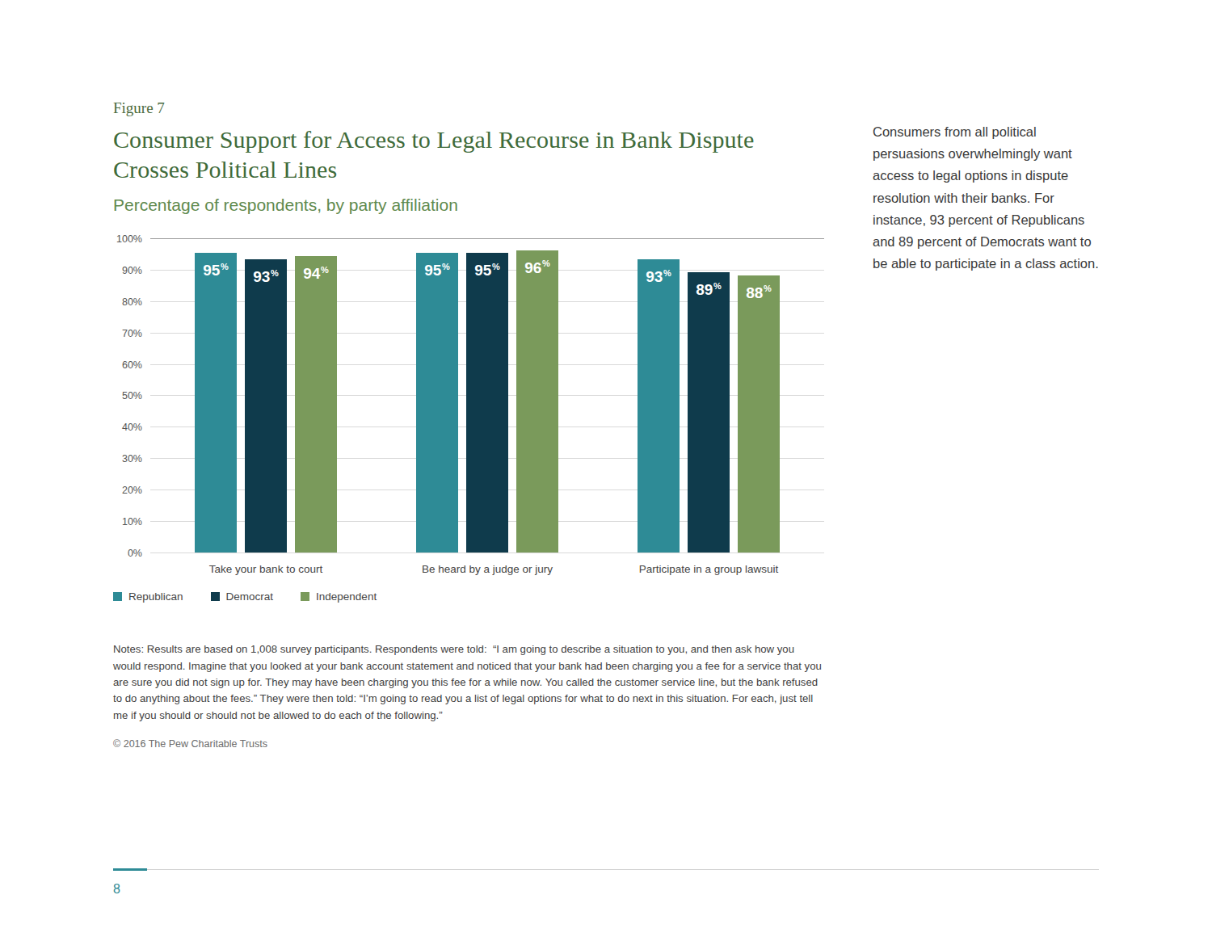Figure 7
Consumer Support for Access to Legal Recourse in Bank Dispute
Crosses Political Lines
Percentage of respondents, by party affiliation
100%
90%
80%
70%
60%
50%
40%
30%
20%
10%
0%
95%
93%
94%
95%
95%
96%
93%
89%
88%
Take your bank to court Be heard by a judge or jury Participate in a group lawsuit
Republican Democrat Independent
Notes: Results are based on 1,008 survey participants. Respondents were told: “I am going to describe a situation to you, and then ask how you would respond. Imagine that you looked at your bank account statement and noticed that your bank had been charging you a fee for a service that you are sure you did not sign up for. They may have been charging you this fee for a while now. You called the customer service line, but the bank refused to do anything about the fees.” They were then told: “I’m going to read you a list of legal options for what to do next in this situation. For each, just tell me if you should or should not be allowed to do each of the following.”
© 2016 The Pew Charitable Trusts
Consumers from all political persuasions overwhelmingly want access to legal options in dispute resolution with their banks. For instance, 93 percent of Republicans and 89 percent of Democrats want to be able to participate in a class action.
8